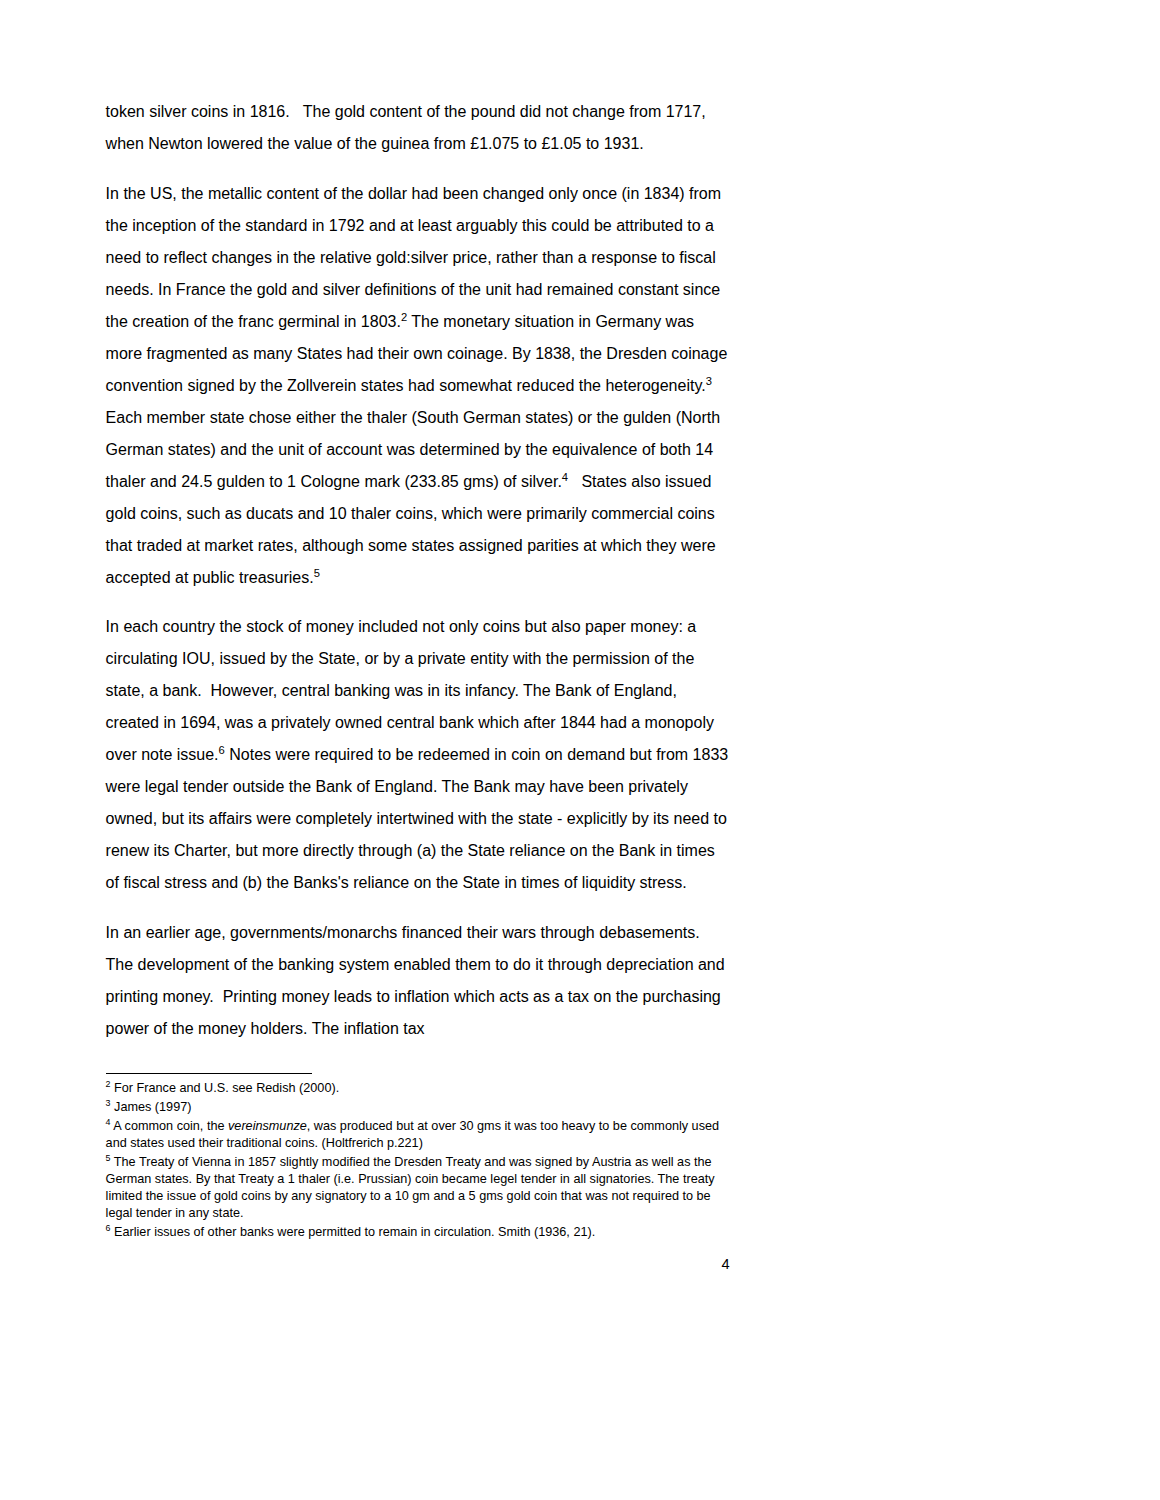token silver coins in 1816. The gold content of the pound did not change from 1717, when Newton lowered the value of the guinea from £1.075 to £1.05 to 1931.
In the US, the metallic content of the dollar had been changed only once (in 1834) from the inception of the standard in 1792 and at least arguably this could be attributed to a need to reflect changes in the relative gold:silver price, rather than a response to fiscal needs. In France the gold and silver definitions of the unit had remained constant since the creation of the franc germinal in 1803.2 The monetary situation in Germany was more fragmented as many States had their own coinage. By 1838, the Dresden coinage convention signed by the Zollverein states had somewhat reduced the heterogeneity.3 Each member state chose either the thaler (South German states) or the gulden (North German states) and the unit of account was determined by the equivalence of both 14 thaler and 24.5 gulden to 1 Cologne mark (233.85 gms) of silver.4 States also issued gold coins, such as ducats and 10 thaler coins, which were primarily commercial coins that traded at market rates, although some states assigned parities at which they were accepted at public treasuries.5
In each country the stock of money included not only coins but also paper money: a circulating IOU, issued by the State, or by a private entity with the permission of the state, a bank. However, central banking was in its infancy. The Bank of England, created in 1694, was a privately owned central bank which after 1844 had a monopoly over note issue.6 Notes were required to be redeemed in coin on demand but from 1833 were legal tender outside the Bank of England. The Bank may have been privately owned, but its affairs were completely intertwined with the state - explicitly by its need to renew its Charter, but more directly through (a) the State reliance on the Bank in times of fiscal stress and (b) the Banks's reliance on the State in times of liquidity stress.
In an earlier age, governments/monarchs financed their wars through debasements. The development of the banking system enabled them to do it through depreciation and printing money. Printing money leads to inflation which acts as a tax on the purchasing power of the money holders. The inflation tax
2 For France and U.S. see Redish (2000).
3 James (1997)
4 A common coin, the vereinsmunze, was produced but at over 30 gms it was too heavy to be commonly used and states used their traditional coins. (Holtfrerich p.221)
5 The Treaty of Vienna in 1857 slightly modified the Dresden Treaty and was signed by Austria as well as the German states. By that Treaty a 1 thaler (i.e. Prussian) coin became legel tender in all signatories. The treaty limited the issue of gold coins by any signatory to a 10 gm and a 5 gms gold coin that was not required to be legal tender in any state.
6 Earlier issues of other banks were permitted to remain in circulation. Smith (1936, 21).
4